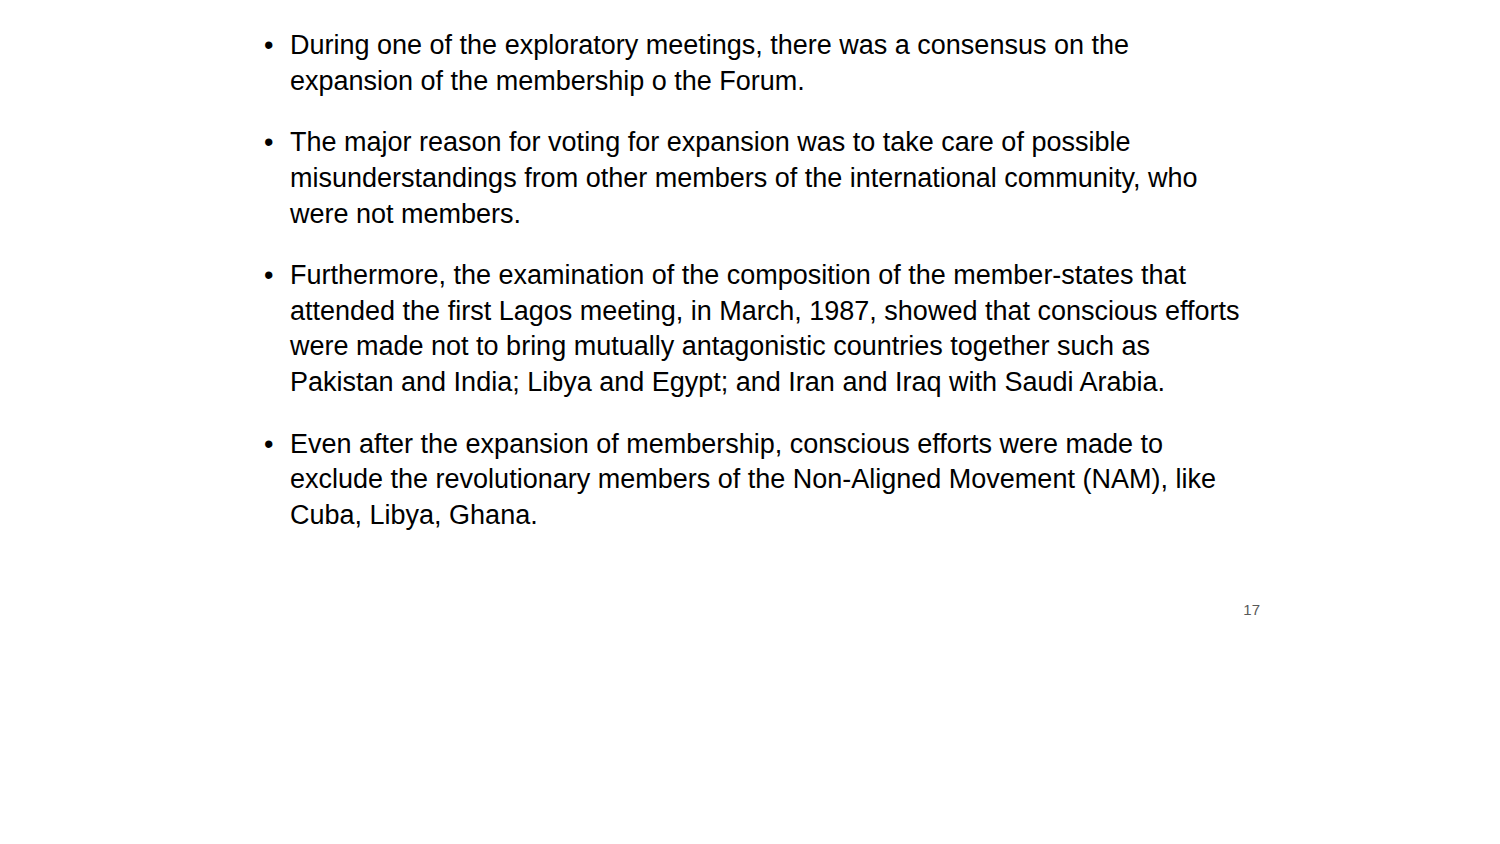During one of the exploratory meetings, there was a consensus on the expansion of the membership o the Forum.
The major reason for voting for expansion was to take care of possible misunderstandings from other members of the international community, who were not members.
Furthermore, the examination of the composition of the member-states that attended the first Lagos meeting, in March, 1987, showed that conscious efforts were made not to bring mutually antagonistic countries together such as Pakistan and India; Libya and Egypt; and Iran and Iraq with Saudi Arabia.
Even after the expansion of membership, conscious efforts were made to exclude the revolutionary members of the Non-Aligned Movement (NAM), like Cuba, Libya, Ghana.
17